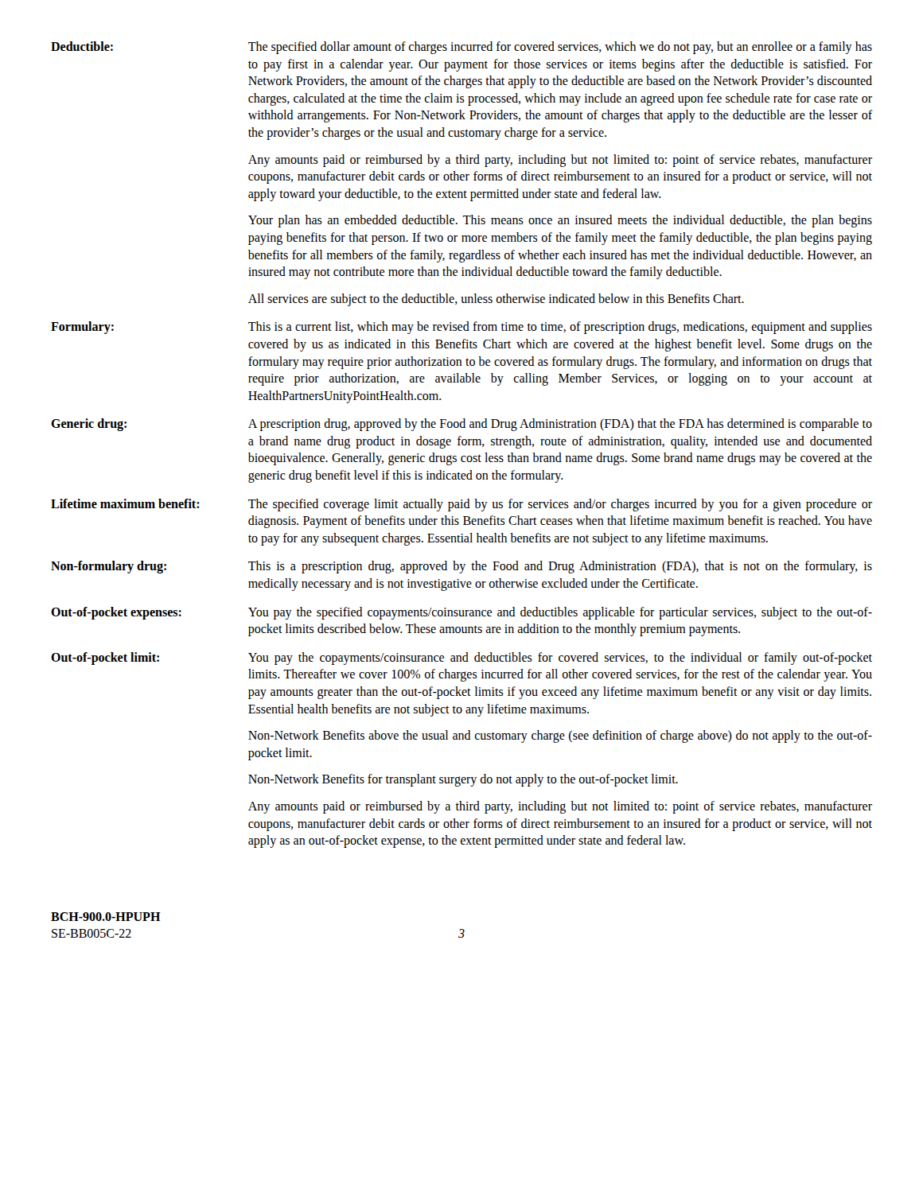| Deductible: | The specified dollar amount of charges incurred for covered services, which we do not pay, but an enrollee or a family has to pay first in a calendar year. Our payment for those services or items begins after the deductible is satisfied. For Network Providers, the amount of the charges that apply to the deductible are based on the Network Provider’s discounted charges, calculated at the time the claim is processed, which may include an agreed upon fee schedule rate for case rate or withhold arrangements. For Non-Network Providers, the amount of charges that apply to the deductible are the lesser of the provider’s charges or the usual and customary charge for a service. Any amounts paid or reimbursed by a third party, including but not limited to: point of service rebates, manufacturer coupons, manufacturer debit cards or other forms of direct reimbursement to an insured for a product or service, will not apply toward your deductible, to the extent permitted under state and federal law. Your plan has an embedded deductible. This means once an insured meets the individual deductible, the plan begins paying benefits for that person. If two or more members of the family meet the family deductible, the plan begins paying benefits for all members of the family, regardless of whether each insured has met the individual deductible. However, an insured may not contribute more than the individual deductible toward the family deductible. All services are subject to the deductible, unless otherwise indicated below in this Benefits Chart. |
| Formulary: | This is a current list, which may be revised from time to time, of prescription drugs, medications, equipment and supplies covered by us as indicated in this Benefits Chart which are covered at the highest benefit level. Some drugs on the formulary may require prior authorization to be covered as formulary drugs. The formulary, and information on drugs that require prior authorization, are available by calling Member Services, or logging on to your account at HealthPartnersUnityPointHealth.com. |
| Generic drug: | A prescription drug, approved by the Food and Drug Administration (FDA) that the FDA has determined is comparable to a brand name drug product in dosage form, strength, route of administration, quality, intended use and documented bioequivalence. Generally, generic drugs cost less than brand name drugs. Some brand name drugs may be covered at the generic drug benefit level if this is indicated on the formulary. |
| Lifetime maximum benefit: | The specified coverage limit actually paid by us for services and/or charges incurred by you for a given procedure or diagnosis. Payment of benefits under this Benefits Chart ceases when that lifetime maximum benefit is reached. You have to pay for any subsequent charges. Essential health benefits are not subject to any lifetime maximums. |
| Non-formulary drug: | This is a prescription drug, approved by the Food and Drug Administration (FDA), that is not on the formulary, is medically necessary and is not investigative or otherwise excluded under the Certificate. |
| Out-of-pocket expenses: | You pay the specified copayments/coinsurance and deductibles applicable for particular services, subject to the out-of-pocket limits described below. These amounts are in addition to the monthly premium payments. |
| Out-of-pocket limit: | You pay the copayments/coinsurance and deductibles for covered services, to the individual or family out-of-pocket limits. Thereafter we cover 100% of charges incurred for all other covered services, for the rest of the calendar year. You pay amounts greater than the out-of-pocket limits if you exceed any lifetime maximum benefit or any visit or day limits. Essential health benefits are not subject to any lifetime maximums. Non-Network Benefits above the usual and customary charge (see definition of charge above) do not apply to the out-of-pocket limit. Non-Network Benefits for transplant surgery do not apply to the out-of-pocket limit. Any amounts paid or reimbursed by a third party, including but not limited to: point of service rebates, manufacturer coupons, manufacturer debit cards or other forms of direct reimbursement to an insured for a product or service, will not apply as an out-of-pocket expense, to the extent permitted under state and federal law. |
BCH-900.0-HPUPH
SE-BB005C-22 3